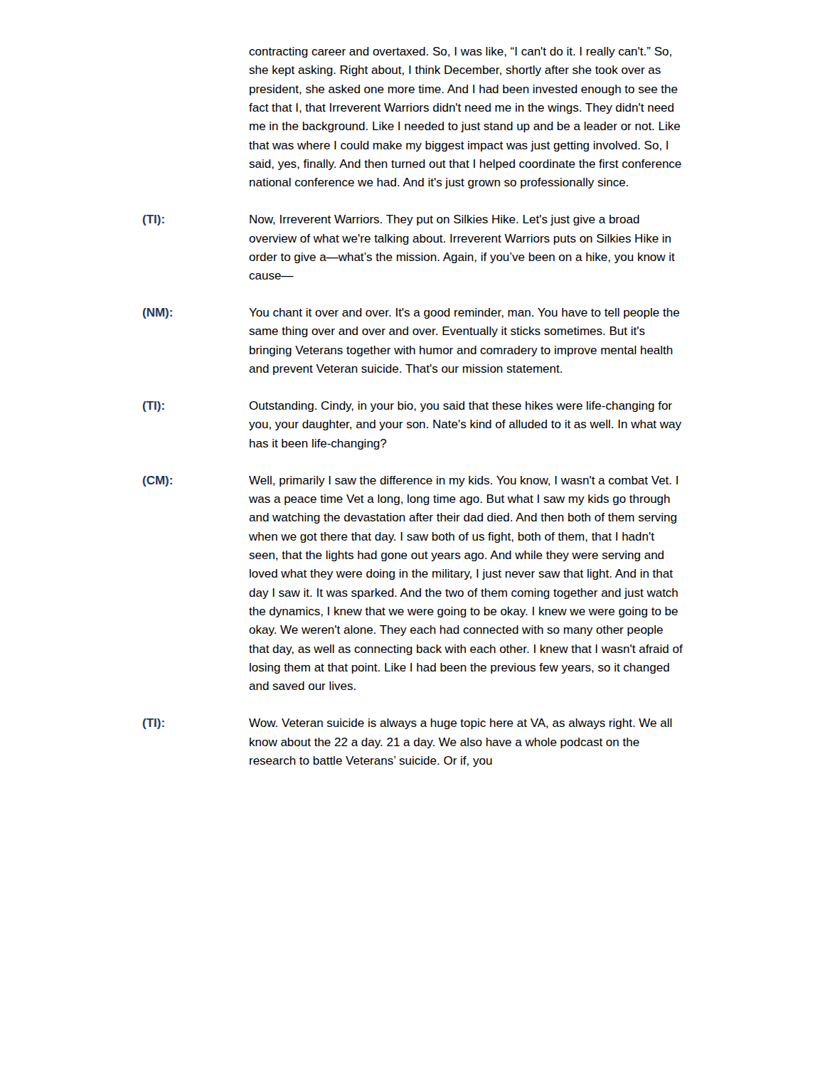contracting career and overtaxed. So, I was like, “I can't do it. I really can't.” So, she kept asking. Right about, I think December, shortly after she took over as president, she asked one more time. And I had been invested enough to see the fact that I, that Irreverent Warriors didn't need me in the wings. They didn't need me in the background. Like I needed to just stand up and be a leader or not. Like that was where I could make my biggest impact was just getting involved. So, I said, yes, finally. And then turned out that I helped coordinate the first conference national conference we had. And it's just grown so professionally since.
(TI):
Now, Irreverent Warriors. They put on Silkies Hike. Let's just give a broad overview of what we're talking about. Irreverent Warriors puts on Silkies Hike in order to give a—what’s the mission. Again, if you’ve been on a hike, you know it cause—
(NM):
You chant it over and over. It's a good reminder, man. You have to tell people the same thing over and over and over. Eventually it sticks sometimes. But it's bringing Veterans together with humor and comradery to improve mental health and prevent Veteran suicide. That's our mission statement.
(TI):
Outstanding. Cindy, in your bio, you said that these hikes were life-changing for you, your daughter, and your son. Nate's kind of alluded to it as well. In what way has it been life-changing?
(CM):
Well, primarily I saw the difference in my kids. You know, I wasn't a combat Vet. I was a peace time Vet a long, long time ago. But what I saw my kids go through and watching the devastation after their dad died. And then both of them serving when we got there that day. I saw both of us fight, both of them, that I hadn't seen, that the lights had gone out years ago. And while they were serving and loved what they were doing in the military, I just never saw that light. And in that day I saw it. It was sparked. And the two of them coming together and just watch the dynamics, I knew that we were going to be okay. I knew we were going to be okay. We weren't alone. They each had connected with so many other people that day, as well as connecting back with each other. I knew that I wasn't afraid of losing them at that point. Like I had been the previous few years, so it changed and saved our lives.
(TI):
Wow. Veteran suicide is always a huge topic here at VA, as always right. We all know about the 22 a day. 21 a day. We also have a whole podcast on the research to battle Veterans’ suicide. Or if, you